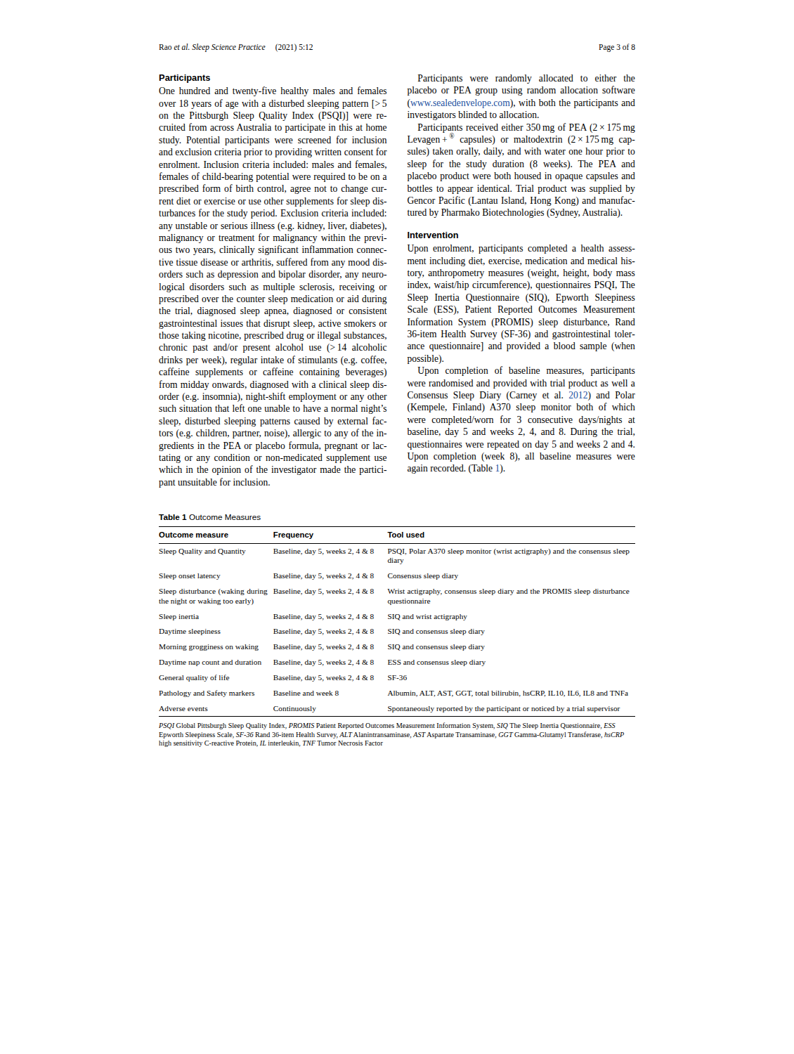Rao et al. Sleep Science Practice (2021) 5:12
Page 3 of 8
Participants
One hundred and twenty-five healthy males and females over 18 years of age with a disturbed sleeping pattern [> 5 on the Pittsburgh Sleep Quality Index (PSQI)] were recruited from across Australia to participate in this at home study. Potential participants were screened for inclusion and exclusion criteria prior to providing written consent for enrolment. Inclusion criteria included: males and females, females of child-bearing potential were required to be on a prescribed form of birth control, agree not to change current diet or exercise or use other supplements for sleep disturbances for the study period. Exclusion criteria included: any unstable or serious illness (e.g. kidney, liver, diabetes), malignancy or treatment for malignancy within the previous two years, clinically significant inflammation connective tissue disease or arthritis, suffered from any mood disorders such as depression and bipolar disorder, any neurological disorders such as multiple sclerosis, receiving or prescribed over the counter sleep medication or aid during the trial, diagnosed sleep apnea, diagnosed or consistent gastrointestinal issues that disrupt sleep, active smokers or those taking nicotine, prescribed drug or illegal substances, chronic past and/or present alcohol use (> 14 alcoholic drinks per week), regular intake of stimulants (e.g. coffee, caffeine supplements or caffeine containing beverages) from midday onwards, diagnosed with a clinical sleep disorder (e.g. insomnia), night-shift employment or any other such situation that left one unable to have a normal night’s sleep, disturbed sleeping patterns caused by external factors (e.g. children, partner, noise), allergic to any of the ingredients in the PEA or placebo formula, pregnant or lactating or any condition or non-medicated supplement use which in the opinion of the investigator made the participant unsuitable for inclusion.
Participants were randomly allocated to either the placebo or PEA group using random allocation software (www.sealedenvelope.com), with both the participants and investigators blinded to allocation.
Participants received either 350 mg of PEA (2 × 175 mg Levagen + ® capsules) or maltodextrin (2 × 175 mg capsules) taken orally, daily, and with water one hour prior to sleep for the study duration (8 weeks). The PEA and placebo product were both housed in opaque capsules and bottles to appear identical. Trial product was supplied by Gencor Pacific (Lantau Island, Hong Kong) and manufactured by Pharmako Biotechnologies (Sydney, Australia).
Intervention
Upon enrolment, participants completed a health assessment including diet, exercise, medication and medical history, anthropometry measures (weight, height, body mass index, waist/hip circumference), questionnaires PSQI, The Sleep Inertia Questionnaire (SIQ), Epworth Sleepiness Scale (ESS), Patient Reported Outcomes Measurement Information System (PROMIS) sleep disturbance, Rand 36-item Health Survey (SF-36) and gastrointestinal tolerance questionnaire] and provided a blood sample (when possible).
Upon completion of baseline measures, participants were randomised and provided with trial product as well a Consensus Sleep Diary (Carney et al. 2012) and Polar (Kempele, Finland) A370 sleep monitor both of which were completed/worn for 3 consecutive days/nights at baseline, day 5 and weeks 2, 4, and 8. During the trial, questionnaires were repeated on day 5 and weeks 2 and 4. Upon completion (week 8), all baseline measures were again recorded. (Table 1).
Table 1 Outcome Measures
| Outcome measure | Frequency | Tool used |
| --- | --- | --- |
| Sleep Quality and Quantity | Baseline, day 5, weeks 2, 4 & 8 | PSQI, Polar A370 sleep monitor (wrist actigraphy) and the consensus sleep diary |
| Sleep onset latency | Baseline, day 5, weeks 2, 4 & 8 | Consensus sleep diary |
| Sleep disturbance (waking during the night or waking too early) | Baseline, day 5, weeks 2, 4 & 8 | Wrist actigraphy, consensus sleep diary and the PROMIS sleep disturbance questionnaire |
| Sleep inertia | Baseline, day 5, weeks 2, 4 & 8 | SIQ and wrist actigraphy |
| Daytime sleepiness | Baseline, day 5, weeks 2, 4 & 8 | SIQ and consensus sleep diary |
| Morning grogginess on waking | Baseline, day 5, weeks 2, 4 & 8 | SIQ and consensus sleep diary |
| Daytime nap count and duration | Baseline, day 5, weeks 2, 4 & 8 | ESS and consensus sleep diary |
| General quality of life | Baseline, day 5, weeks 2, 4 & 8 | SF-36 |
| Pathology and Safety markers | Baseline and week 8 | Albumin, ALT, AST, GGT, total bilirubin, hsCRP, IL10, IL6, IL8 and TNFa |
| Adverse events | Continuously | Spontaneously reported by the participant or noticed by a trial supervisor |
PSQI Global Pittsburgh Sleep Quality Index, PROMIS Patient Reported Outcomes Measurement Information System, SIQ The Sleep Inertia Questionnaire, ESS Epworth Sleepiness Scale, SF-36 Rand 36-item Health Survey, ALT Alanintransaminase, AST Aspartate Transaminase, GGT Gamma-Glutamyl Transferase, hsCRP high sensitivity C-reactive Protein, IL interleukin, TNF Tumor Necrosis Factor